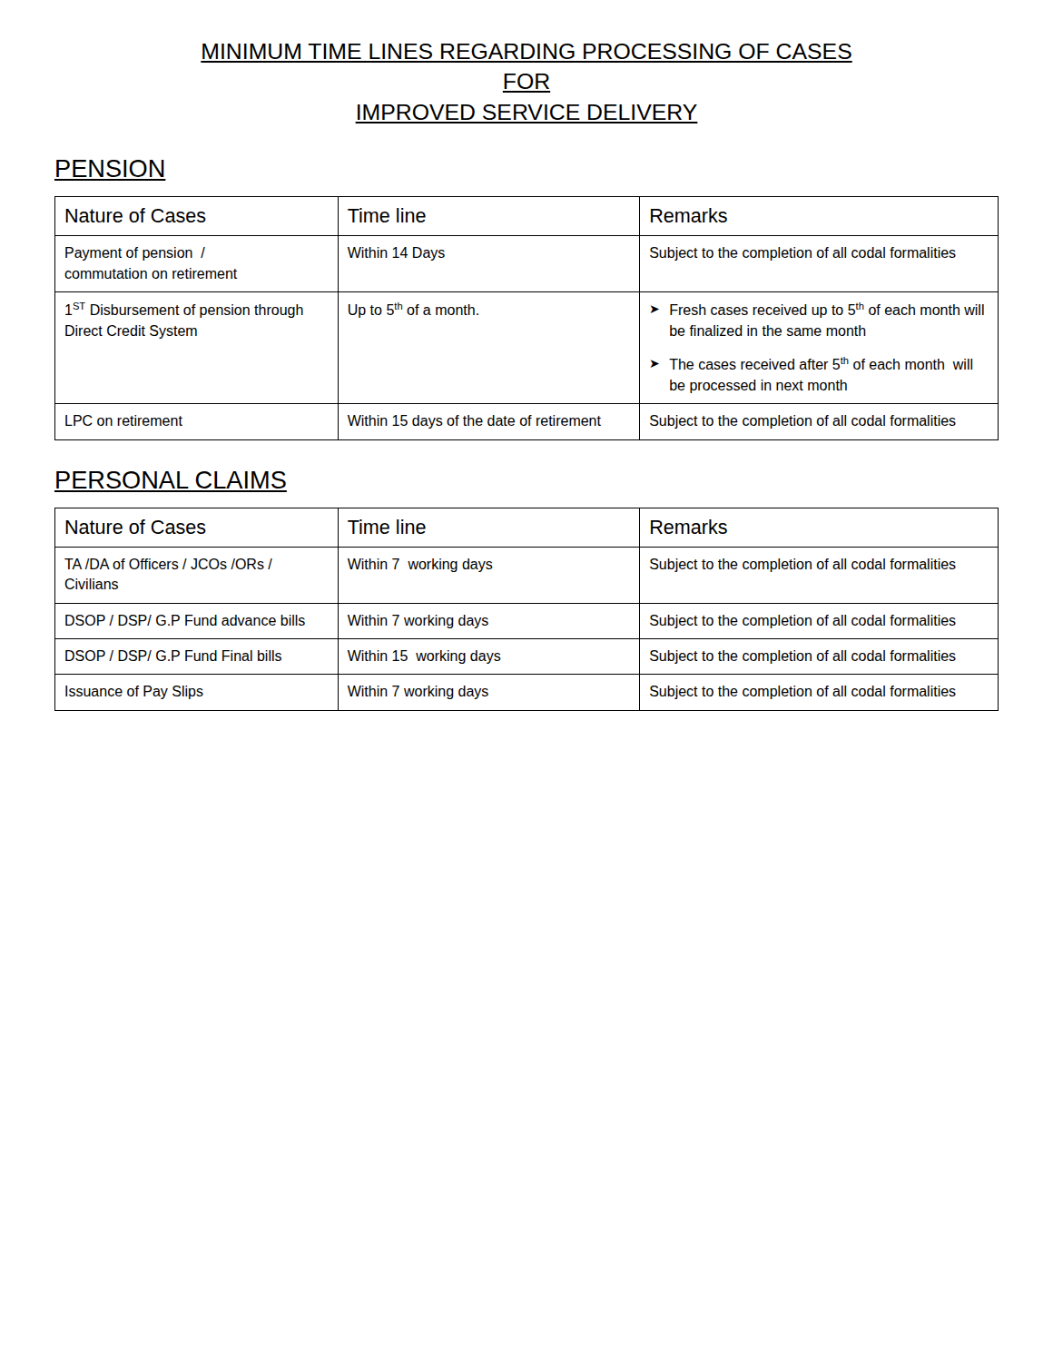MINIMUM TIME LINES REGARDING PROCESSING OF CASES
FOR
IMPROVED SERVICE DELIVERY
PENSION
| Nature of Cases | Time line | Remarks |
| --- | --- | --- |
| Payment of pension / commutation on retirement | Within 14 Days | Subject to the completion of all codal formalities |
| 1 ST Disbursement of pension through Direct Credit System | Up to 5 th of a month. | Fresh cases received up to 5 th of each month will be finalized in the same month The cases received after 5 th of each month will be processed in next month |
| LPC on retirement | Within 15 days of the date of retirement | Subject to the completion of all codal formalities |
PERSONAL CLAIMS
| Nature of Cases | Time line | Remarks |
| --- | --- | --- |
| TA /DA of Officers / JCOs /ORs / Civilians | Within 7 working days | Subject to the completion of all codal formalities |
| DSOP / DSP/ G.P Fund advance bills | Within 7 working days | Subject to the completion of all codal formalities |
| DSOP / DSP/ G.P Fund Final bills | Within 15 working days | Subject to the completion of all codal formalities |
| Issuance of Pay Slips | Within 7 working days | Subject to the completion of all codal formalities |